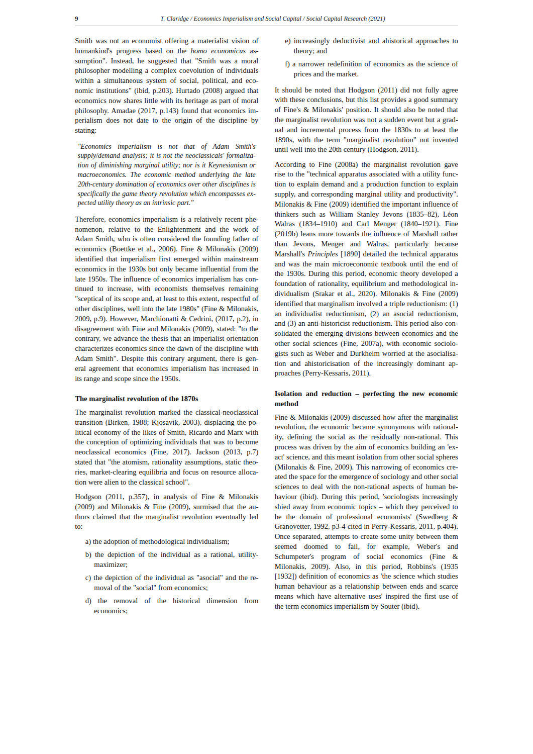9 T. Claridge / Economics Imperialism and Social Capital / Social Capital Research (2021)
Smith was not an economist offering a materialist vision of humankind's progress based on the homo economicus assumption". Instead, he suggested that "Smith was a moral philosopher modelling a complex coevolution of individuals within a simultaneous system of social, political, and economic institutions" (ibid, p.203). Hurtado (2008) argued that economics now shares little with its heritage as part of moral philosophy. Amadae (2017, p.143) found that economics imperialism does not date to the origin of the discipline by stating:
"Economics imperialism is not that of Adam Smith's supply/demand analysis; it is not the neoclassicals' formalization of diminishing marginal utility; nor is it Keynesianism or macroeconomics. The economic method underlying the late 20th-century domination of economics over other disciplines is specifically the game theory revolution which encompasses expected utility theory as an intrinsic part."
Therefore, economics imperialism is a relatively recent phenomenon, relative to the Enlightenment and the work of Adam Smith, who is often considered the founding father of economics (Boettke et al., 2006). Fine & Milonakis (2009) identified that imperialism first emerged within mainstream economics in the 1930s but only became influential from the late 1950s. The influence of economics imperialism has continued to increase, with economists themselves remaining "sceptical of its scope and, at least to this extent, respectful of other disciplines, well into the late 1980s" (Fine & Milonakis, 2009, p.9). However, Marchionatti & Cedrini, (2017, p.2), in disagreement with Fine and Milonakis (2009), stated: "to the contrary, we advance the thesis that an imperialist orientation characterizes economics since the dawn of the discipline with Adam Smith". Despite this contrary argument, there is general agreement that economics imperialism has increased in its range and scope since the 1950s.
The marginalist revolution of the 1870s
The marginalist revolution marked the classical-neoclassical transition (Birken, 1988; Kjosavik, 2003), displacing the political economy of the likes of Smith, Ricardo and Marx with the conception of optimizing individuals that was to become neoclassical economics (Fine, 2017). Jackson (2013, p.7) stated that "the atomism, rationality assumptions, static theories, market-clearing equilibria and focus on resource allocation were alien to the classical school".
Hodgson (2011, p.357), in analysis of Fine & Milonakis (2009) and Milonakis & Fine (2009), surmised that the authors claimed that the marginalist revolution eventually led to:
a) the adoption of methodological individualism;
b) the depiction of the individual as a rational, utility-maximizer;
c) the depiction of the individual as "asocial" and the removal of the "social" from economics;
d) the removal of the historical dimension from economics;
e) increasingly deductivist and ahistorical approaches to theory; and
f) a narrower redefinition of economics as the science of prices and the market.
It should be noted that Hodgson (2011) did not fully agree with these conclusions, but this list provides a good summary of Fine's & Milonakis' position. It should also be noted that the marginalist revolution was not a sudden event but a gradual and incremental process from the 1830s to at least the 1890s, with the term "marginalist revolution" not invented until well into the 20th century (Hodgson, 2011).
According to Fine (2008a) the marginalist revolution gave rise to the "technical apparatus associated with a utility function to explain demand and a production function to explain supply, and corresponding marginal utility and productivity". Milonakis & Fine (2009) identified the important influence of thinkers such as William Stanley Jevons (1835–82), Léon Walras (1834–1910) and Carl Menger (1840–1921). Fine (2019b) leans more towards the influence of Marshall rather than Jevons, Menger and Walras, particularly because Marshall's Principles [1890] detailed the technical apparatus and was the main microeconomic textbook until the end of the 1930s. During this period, economic theory developed a foundation of rationality, equilibrium and methodological individualism (Srakar et al., 2020). Milonakis & Fine (2009) identified that marginalism involved a triple reductionism: (1) an individualist reductionism, (2) an asocial reductionism, and (3) an anti-historicist reductionism. This period also consolidated the emerging divisions between economics and the other social sciences (Fine, 2007a), with economic sociologists such as Weber and Durkheim worried at the asocialisation and ahistoricisation of the increasingly dominant approaches (Perry-Kessaris, 2011).
Isolation and reduction – perfecting the new economic method
Fine & Milonakis (2009) discussed how after the marginalist revolution, the economic became synonymous with rationality, defining the social as the residually non-rational. This process was driven by the aim of economics building an 'exact' science, and this meant isolation from other social spheres (Milonakis & Fine, 2009). This narrowing of economics created the space for the emergence of sociology and other social sciences to deal with the non-rational aspects of human behaviour (ibid). During this period, 'sociologists increasingly shied away from economic topics – which they perceived to be the domain of professional economists' (Swedberg & Granovetter, 1992, p3-4 cited in Perry-Kessaris, 2011, p.404). Once separated, attempts to create some unity between them seemed doomed to fail, for example, Weber's and Schumpeter's program of social economics (Fine & Milonakis, 2009). Also, in this period, Robbins's (1935 [1932]) definition of economics as 'the science which studies human behaviour as a relationship between ends and scarce means which have alternative uses' inspired the first use of the term economics imperialism by Souter (ibid).